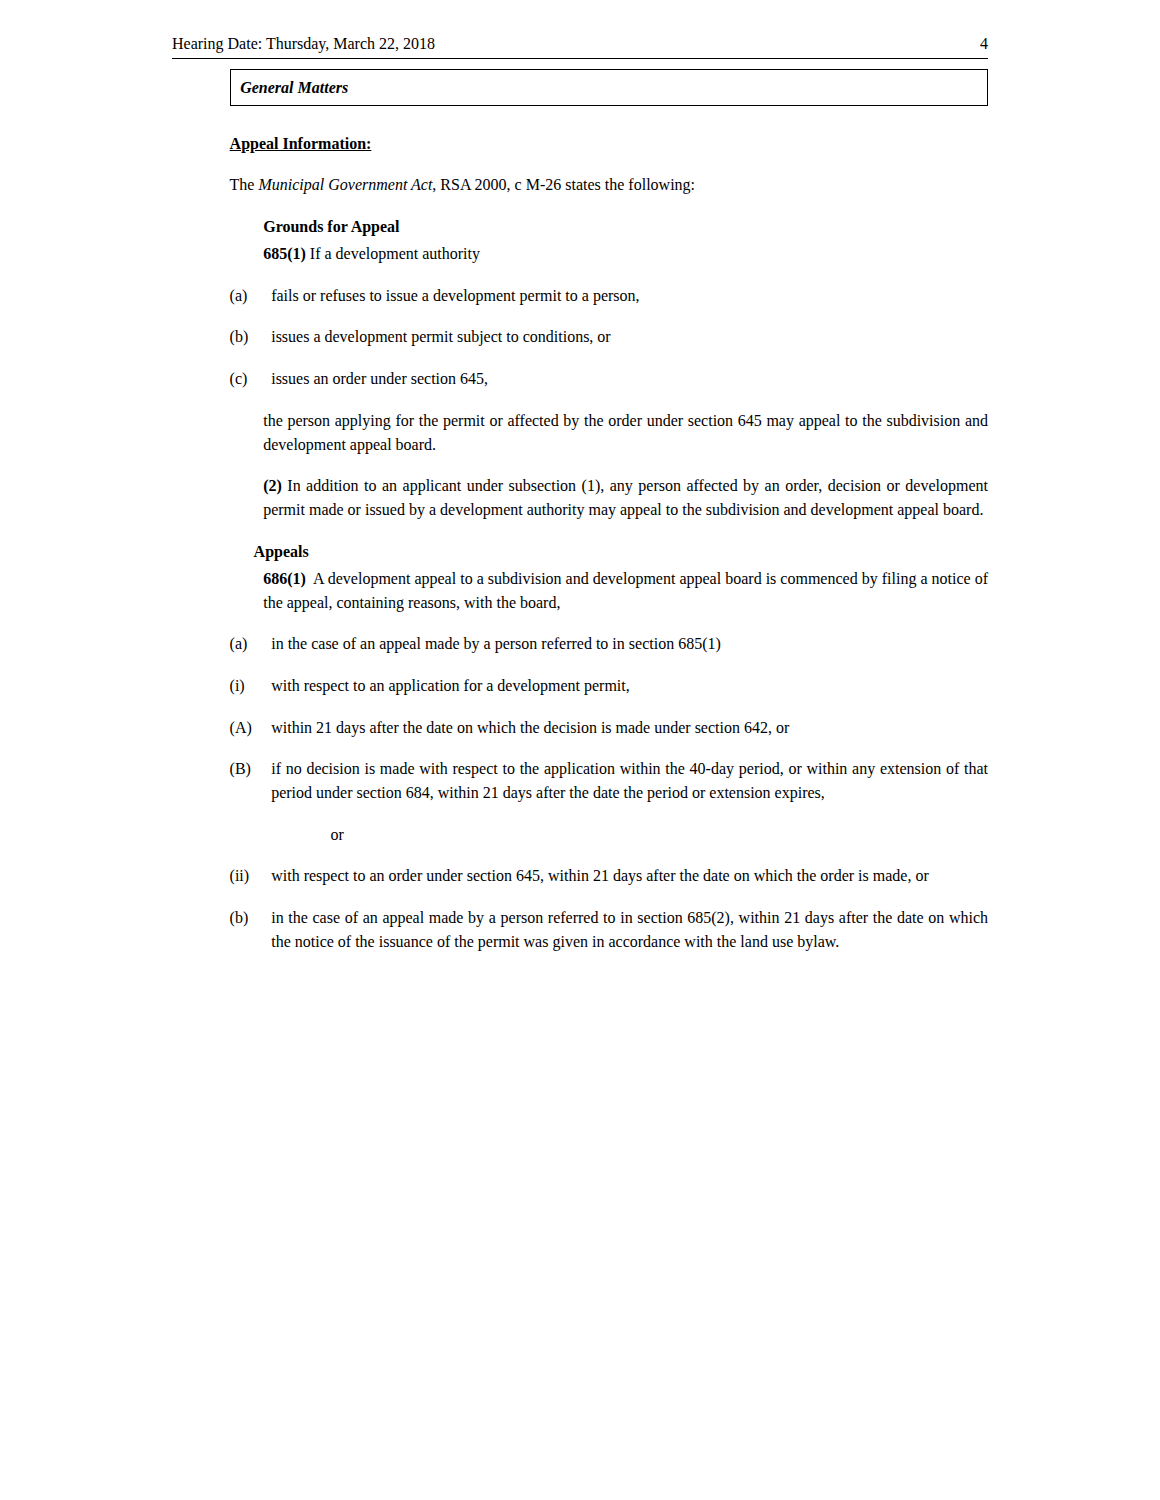Hearing Date: Thursday, March 22, 2018
4
General Matters
Appeal Information:
The Municipal Government Act, RSA 2000, c M-26 states the following:
Grounds for Appeal
685(1) If a development authority
(a)
fails or refuses to issue a development permit to a person,
(b)
issues a development permit subject to conditions, or
(c)
issues an order under section 645,
the person applying for the permit or affected by the order under section 645 may appeal to the subdivision and development appeal board.
(2) In addition to an applicant under subsection (1), any person affected by an order, decision or development permit made or issued by a development authority may appeal to the subdivision and development appeal board.
Appeals
686(1) A development appeal to a subdivision and development appeal board is commenced by filing a notice of the appeal, containing reasons, with the board,
(a)
in the case of an appeal made by a person referred to in section 685(1)
(i)
with respect to an application for a development permit,
(A)
within 21 days after the date on which the decision is made under section 642, or
(B)
if no decision is made with respect to the application within the 40-day period, or within any extension of that period under section 684, within 21 days after the date the period or extension expires,
or
(ii)
with respect to an order under section 645, within 21 days after the date on which the order is made, or
(b)
in the case of an appeal made by a person referred to in section 685(2), within 21 days after the date on which the notice of the issuance of the permit was given in accordance with the land use bylaw.